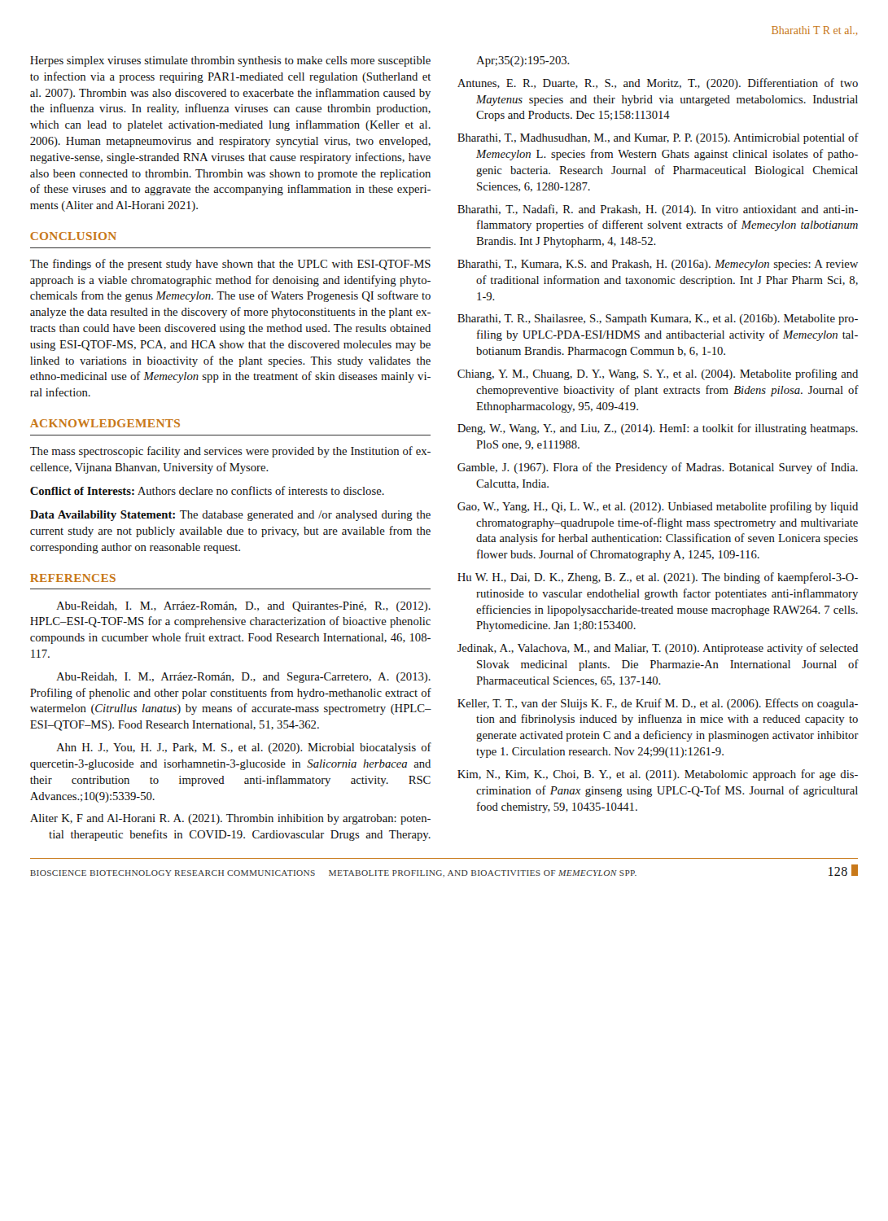Bharathi T R et al.,
Herpes simplex viruses stimulate thrombin synthesis to make cells more susceptible to infection via a process requiring PAR1-mediated cell regulation (Sutherland et al. 2007). Thrombin was also discovered to exacerbate the inflammation caused by the influenza virus. In reality, influenza viruses can cause thrombin production, which can lead to platelet activation-mediated lung inflammation (Keller et al. 2006). Human metapneumovirus and respiratory syncytial virus, two enveloped, negative-sense, single-stranded RNA viruses that cause respiratory infections, have also been connected to thrombin. Thrombin was shown to promote the replication of these viruses and to aggravate the accompanying inflammation in these experiments (Aliter and Al-Horani 2021).
CONCLUSION
The findings of the present study have shown that the UPLC with ESI-QTOF-MS approach is a viable chromatographic method for denoising and identifying phytochemicals from the genus Memecylon. The use of Waters Progenesis QI software to analyze the data resulted in the discovery of more phytoconstituents in the plant extracts than could have been discovered using the method used. The results obtained using ESI-QTOF-MS, PCA, and HCA show that the discovered molecules may be linked to variations in bioactivity of the plant species. This study validates the ethno-medicinal use of Memecylon spp in the treatment of skin diseases mainly viral infection.
ACKNOWLEDGEMENTS
The mass spectroscopic facility and services were provided by the Institution of excellence, Vijnana Bhanvan, University of Mysore.
Conflict of Interests: Authors declare no conflicts of interests to disclose.
Data Availability Statement: The database generated and /or analysed during the current study are not publicly available due to privacy, but are available from the corresponding author on reasonable request.
REFERENCES
Abu-Reidah, I. M., Arráez-Román, D., and Quirantes-Piné, R., (2012). HPLC–ESI-Q-TOF-MS for a comprehensive characterization of bioactive phenolic compounds in cucumber whole fruit extract. Food Research International, 46, 108-117.
Abu-Reidah, I. M., Arráez-Román, D., and Segura-Carretero, A. (2013). Profiling of phenolic and other polar constituents from hydro-methanolic extract of watermelon (Citrullus lanatus) by means of accurate-mass spectrometry (HPLC–ESI–QTOF–MS). Food Research International, 51, 354-362.
Ahn H. J., You, H. J., Park, M. S., et al. (2020). Microbial biocatalysis of quercetin-3-glucoside and isorhamnetin-3-glucoside in Salicornia herbacea and their contribution to improved anti-inflammatory activity. RSC Advances.;10(9):5339-50.
Aliter K, F and Al-Horani R. A. (2021). Thrombin inhibition by argatroban: potential therapeutic benefits in COVID-19. Cardiovascular Drugs and Therapy. Apr;35(2):195-203.
Antunes, E. R., Duarte, R., S., and Moritz, T., (2020). Differentiation of two Maytenus species and their hybrid via untargeted metabolomics. Industrial Crops and Products. Dec 15;158:113014
Bharathi, T., Madhusudhan, M., and Kumar, P. P. (2015). Antimicrobial potential of Memecylon L. species from Western Ghats against clinical isolates of pathogenic bacteria. Research Journal of Pharmaceutical Biological Chemical Sciences, 6, 1280-1287.
Bharathi, T., Nadafi, R. and Prakash, H. (2014). In vitro antioxidant and anti-inflammatory properties of different solvent extracts of Memecylon talbotianum Brandis. Int J Phytopharm, 4, 148-52.
Bharathi, T., Kumara, K.S. and Prakash, H. (2016a). Memecylon species: A review of traditional information and taxonomic description. Int J Phar Pharm Sci, 8, 1-9.
Bharathi, T. R., Shailasree, S., Sampath Kumara, K., et al. (2016b). Metabolite profiling by UPLC-PDA-ESI/HDMS and antibacterial activity of Memecylon talbotianum Brandis. Pharmacogn Commun b, 6, 1-10.
Chiang, Y. M., Chuang, D. Y., Wang, S. Y., et al. (2004). Metabolite profiling and chemopreventive bioactivity of plant extracts from Bidens pilosa. Journal of Ethnopharmacology, 95, 409-419.
Deng, W., Wang, Y., and Liu, Z., (2014). HemI: a toolkit for illustrating heatmaps. PloS one, 9, e111988.
Gamble, J. (1967). Flora of the Presidency of Madras. Botanical Survey of India. Calcutta, India.
Gao, W., Yang, H., Qi, L. W., et al. (2012). Unbiased metabolite profiling by liquid chromatography–quadrupole time-of-flight mass spectrometry and multivariate data analysis for herbal authentication: Classification of seven Lonicera species flower buds. Journal of Chromatography A, 1245, 109-116.
Hu W. H., Dai, D. K., Zheng, B. Z., et al. (2021). The binding of kaempferol-3-O-rutinoside to vascular endothelial growth factor potentiates anti-inflammatory efficiencies in lipopolysaccharide-treated mouse macrophage RAW264. 7 cells. Phytomedicine. Jan 1;80:153400.
Jedinak, A., Valachova, M., and Maliar, T. (2010). Antiprotease activity of selected Slovak medicinal plants. Die Pharmazie-An International Journal of Pharmaceutical Sciences, 65, 137-140.
Keller, T. T., van der Sluijs K. F., de Kruif M. D., et al. (2006). Effects on coagulation and fibrinolysis induced by influenza in mice with a reduced capacity to generate activated protein C and a deficiency in plasminogen activator inhibitor type 1. Circulation research. Nov 24;99(11):1261-9.
Kim, N., Kim, K., Choi, B. Y., et al. (2011). Metabolomic approach for age discrimination of Panax ginseng using UPLC-Q-Tof MS. Journal of agricultural food chemistry, 59, 10435-10441.
BIOSCIENCE BIOTECHNOLOGY RESEARCH COMMUNICATIONS METABOLITE PROFILING, AND BIOACTIVITIES OF MEMECYLON SPP.
128